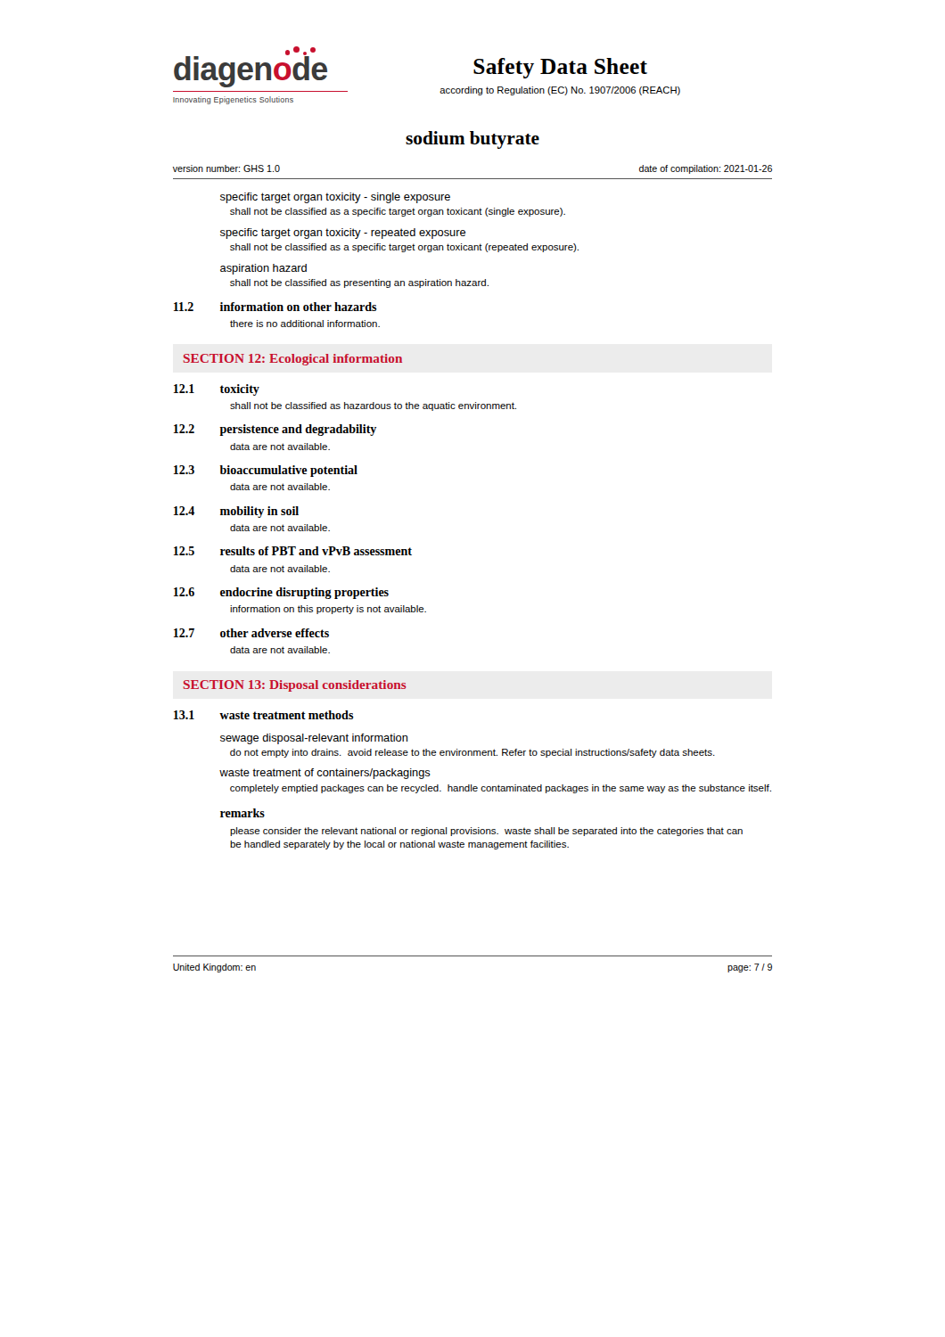diagenode
Innovating Epigenetics Solutions
Safety Data Sheet
according to Regulation (EC) No. 1907/2006 (REACH)
sodium butyrate
version number: GHS 1.0 date of compilation: 2021-01-26
specific target organ toxicity - single exposure
shall not be classified as a specific target organ toxicant (single exposure).
specific target organ toxicity - repeated exposure
shall not be classified as a specific target organ toxicant (repeated exposure).
aspiration hazard
shall not be classified as presenting an aspiration hazard.
11.2
information on other hazards
there is no additional information.
SECTION 12: Ecological information
12.1
toxicity
shall not be classified as hazardous to the aquatic environment.
12.2
persistence and degradability
data are not available.
12.3
bioaccumulative potential
data are not available.
12.4
mobility in soil
data are not available.
12.5
results of PBT and vPvB assessment
data are not available.
12.6
endocrine disrupting properties
information on this property is not available.
12.7
other adverse effects
data are not available.
SECTION 13: Disposal considerations
13.1
waste treatment methods
sewage disposal-relevant information
do not empty into drains. avoid release to the environment. Refer to special instructions/safety data sheets.
waste treatment of containers/packagings
completely emptied packages can be recycled. handle contaminated packages in the same way as the substance itself.
remarks
please consider the relevant national or regional provisions. waste shall be separated into the categories that can be handled separately by the local or national waste management facilities.
United Kingdom: en page: 7 / 9